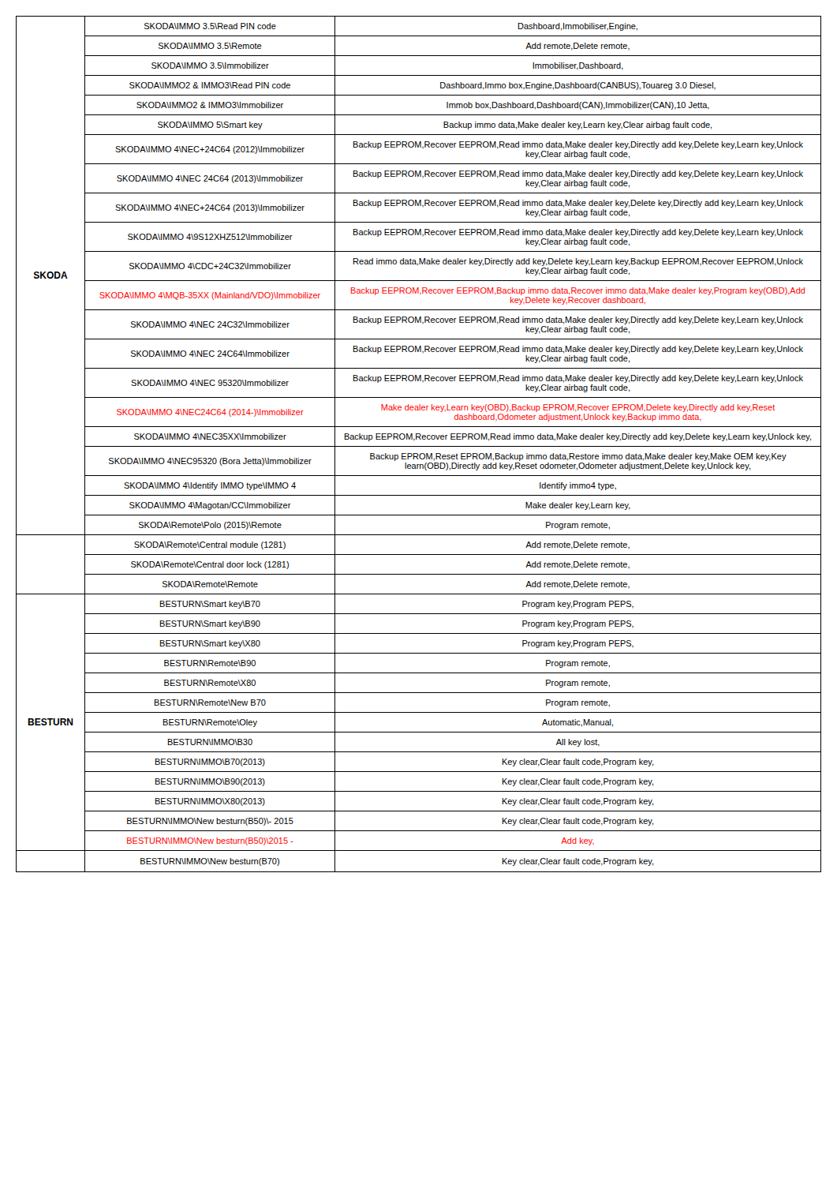| SKODA | SKODA\IMMO 3.5\Read PIN code | Dashboard,Immobiliser,Engine, |
| SKODA\IMMO 3.5\Remote | Add remote,Delete remote, |
| SKODA\IMMO 3.5\Immobilizer | Immobiliser,Dashboard, |
| SKODA\IMMO2 & IMMO3\Read PIN code | Dashboard,Immo box,Engine,Dashboard(CANBUS),Touareg 3.0 Diesel, |
| SKODA\IMMO2 & IMMO3\Immobilizer | Immob box,Dashboard,Dashboard(CAN),Immobilizer(CAN),10 Jetta, |
| SKODA\IMMO 5\Smart key | Backup immo data,Make dealer key,Learn key,Clear airbag fault code, |
| SKODA\IMMO 4\NEC+24C64 (2012)\Immobilizer | Backup EEPROM,Recover EEPROM,Read immo data,Make dealer key,Directly add key,Delete key,Learn key,Unlock key,Clear airbag fault code, |
| SKODA\IMMO 4\NEC 24C64 (2013)\Immobilizer | Backup EEPROM,Recover EEPROM,Read immo data,Make dealer key,Directly add key,Delete key,Learn key,Unlock key,Clear airbag fault code, |
| SKODA\IMMO 4\NEC+24C64 (2013)\Immobilizer | Backup EEPROM,Recover EEPROM,Read immo data,Make dealer key,Delete key,Directly add key,Learn key,Unlock key,Clear airbag fault code, |
| SKODA\IMMO 4\9S12XHZ512\Immobilizer | Backup EEPROM,Recover EEPROM,Read immo data,Make dealer key,Directly add key,Delete key,Learn key,Unlock key,Clear airbag fault code, |
| SKODA\IMMO 4\CDC+24C32\Immobilizer | Read immo data,Make dealer key,Directly add key,Delete key,Learn key,Backup EEPROM,Recover EEPROM,Unlock key,Clear airbag fault code, |
| SKODA\IMMO 4\MQB-35XX (Mainland/VDO)\Immobilizer | Backup EEPROM,Recover EEPROM,Backup immo data,Recover immo data,Make dealer key,Program key(OBD),Add key,Delete key,Recover dashboard, |
| SKODA\IMMO 4\NEC 24C32\Immobilizer | Backup EEPROM,Recover EEPROM,Read immo data,Make dealer key,Directly add key,Delete key,Learn key,Unlock key,Clear airbag fault code, |
| SKODA\IMMO 4\NEC 24C64\Immobilizer | Backup EEPROM,Recover EEPROM,Read immo data,Make dealer key,Directly add key,Delete key,Learn key,Unlock key,Clear airbag fault code, |
| SKODA\IMMO 4\NEC 95320\Immobilizer | Backup EEPROM,Recover EEPROM,Read immo data,Make dealer key,Directly add key,Delete key,Learn key,Unlock key,Clear airbag fault code, |
| SKODA\IMMO 4\NEC24C64 (2014-)\Immobilizer | Make dealer key,Learn key(OBD),Backup EPROM,Recover EPROM,Delete key,Directly add key,Reset dashboard,Odometer adjustment,Unlock key,Backup immo data, |
| SKODA\IMMO 4\NEC35XX\Immobilizer | Backup EEPROM,Recover EEPROM,Read immo data,Make dealer key,Directly add key,Delete key,Learn key,Unlock key, |
| SKODA\IMMO 4\NEC95320 (Bora Jetta)\Immobilizer | Backup EPROM,Reset EPROM,Backup immo data,Restore immo data,Make dealer key,Make OEM key,Key learn(OBD),Directly add key,Reset odometer,Odometer adjustment,Delete key,Unlock key, |
| SKODA\IMMO 4\Identify IMMO type\IMMO 4 | Identify immo4 type, |
| SKODA\IMMO 4\Magotan/CC\Immobilizer | Make dealer key,Learn key, |
| SKODA\Remote\Polo (2015)\Remote | Program remote, |
| | SKODA\Remote\Central module (1281) | Add remote,Delete remote, |
| SKODA\Remote\Central door lock (1281) | Add remote,Delete remote, |
| SKODA\Remote\Remote | Add remote,Delete remote, |
| BESTURN | BESTURN\Smart key\B70 | Program key,Program PEPS, |
| BESTURN\Smart key\B90 | Program key,Program PEPS, |
| BESTURN\Smart key\X80 | Program key,Program PEPS, |
| BESTURN\Remote\B90 | Program remote, |
| BESTURN\Remote\X80 | Program remote, |
| BESTURN\Remote\New B70 | Program remote, |
| BESTURN\Remote\Oley | Automatic,Manual, |
| BESTURN\IMMO\B30 | All key lost, |
| BESTURN\IMMO\B70(2013) | Key clear,Clear fault code,Program key, |
| BESTURN\IMMO\B90(2013) | Key clear,Clear fault code,Program key, |
| BESTURN\IMMO\X80(2013) | Key clear,Clear fault code,Program key, |
| BESTURN\IMMO\New besturn(B50)\- 2015 | Key clear,Clear fault code,Program key, |
| BESTURN\IMMO\New besturn(B50)\2015 - | Add key, |
| | BESTURN\IMMO\New besturn(B70) | Key clear,Clear fault code,Program key, |